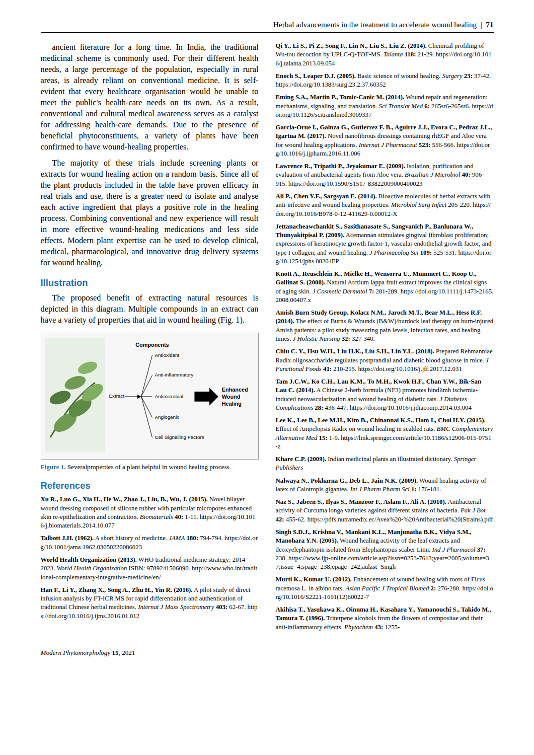Herbal advancements in the treatment to accelerate wound healing | 71
ancient literature for a long time. In India, the traditional medicinal scheme is commonly used. For their different health needs, a large percentage of the population, especially in rural areas, is already reliant on conventional medicine. It is self-evident that every healthcare organisation would be unable to meet the public's health-care needs on its own. As a result, conventional and cultural medical awareness serves as a catalyst for addressing health-care demands. Due to the presence of beneficial phytoconstituents, a variety of plants have been confirmed to have wound-healing properties.
The majority of these trials include screening plants or extracts for wound healing action on a random basis. Since all of the plant products included in the table have proven efficacy in real trials and use, there is a greater need to isolate and analyse each active ingredient that plays a positive role in the healing process. Combining conventional and new experience will result in more effective wound-healing medications and less side effects. Modern plant expertise can be used to develop clinical, medical, pharmacological, and innovative drug delivery systems for wound healing.
Illustration
The proposed benefit of extracting natural resources is depicted in this diagram. Multiple compounds in an extract can have a variety of properties that aid in wound healing (Fig. 1).
Components Extract Antioxidant Anti-inflammatory Antimicrobial Angiogenic Cell Signalling Factors Enhanced Wound Healing
Figure 1. Severalproperties of a plant helpful in wound healing process.
References
Xu R., Luo G., Xia H., He W., Zhao J., Liu, B., Wu, J. (2015). Novel bilayer wound dressing composed of silicone rubber with particular micropores enhanced skin re-epithelization and contraction. Biomaterials 40: 1-11. https://doi.org/10.1016/j.biomaterials.2014.10.077
Talbott J.H. (1962). A short history of medicine. JAMA 180: 794-794. https://doi.org/10.1001/jama.1962.03050220086023
World Health Organization (2013). WHO traditional medicine strategy: 2014-2023. World Health Organization ISBN: 9789241506090. http://www.who.int/traditional-complementary-integrative-medicine/en/
Han F., Li Y., Zhang X., Song A., Zhu H., Yin R. (2016). A pilot study of direct infusion analysis by FT-ICR MS for rapid differentiation and authentication of traditional Chinese herbal medicines. Internat J Mass Spectrometry 403: 62-67. https://doi.org/10.1016/j.ijms.2016.01.012
Qi Y., Li S., Pi Z., Song F., Lin N., Liu S., Liu Z. (2014). Chemical profiling of Wu-tou decoction by UPLC-Q-TOF-MS. Talanta 118: 21-29. https://doi.org/10.1016/j.talanta.2013.09.054
Enoch S., Leaper D.J. (2005). Basic science of wound healing. Surgery 23: 37-42. https://doi.org/10.1383/surg.23.2.37.60352
Eming S.A., Martin P., Tomic-Canic M. (2014). Wound repair and regeneration: mechanisms, signaling, and translation. Sci Translat Med 6: 265sr6-265sr6. https://doi.org/10.1126/scitranslmed.3009337
Garcia-Orue I., Gainza G., Gutierrez F. B., Aguirre J.J., Evora C., Pedraz J.L., Igartua M. (2017). Novel nanofibrous dressings containing rhEGF and Aloe vera for wound healing applications. Internat J Pharmaceut 523: 556-566. https://doi.org/10.1016/j.ijpharm.2016.11.006
Lawrence R., Tripathi P., Jeyakumar E. (2009). Isolation, purification and evaluation of antibacterial agents from Aloe vera. Brazilian J Microbiol 40: 906-915. https://doi.org/10.1590/S1517-83822009000400023
Ali P., Chen Y.F., Sargsyan E. (2014). Bioactive molecules of herbal extracts with anti-infective and wound healing properties. Microbiol Surg Infect 205-220. https://doi.org/10.1016/B978-0-12-411629-0.00012-X
Jettanacheawchankit S., Sasithanasate S., Sangvanich P., Banlunara W., Thunyakitpisal P. (2009). Acemannan stimulates gingival fibroblast proliferation; expressions of keratinocyte growth factor-1, vascular endothelial growth factor, and type I collagen; and wound healing. J Pharmacolog Sci 109: 525-531. https://doi.org/10.1254/jphs.08204FP
Knott A., Reuschlein K., Mielke H., Wensorra U., Mummert C., Koop U., Gallinat S. (2008). Natural Arctium lappa fruit extract improves the clinical signs of aging skin. J Cosmetic Dermatol 7: 281-289. https://doi.org/10.1111/j.1473-2165.2008.00407.x
Amish Burn Study Group, Kolacz N.M., Jaroch M.T., Bear M.L., Hess R.F. (2014). The effect of Burns & Wounds (B&W)/burdock leaf therapy on burn-injured Amish patients: a pilot study measuring pain levels, infection rates, and healing times. J Holistic Nursing 32: 327-340.
Chiu C. Y., Hsu W.H., Liu H.K., Liu S.H., Lin Y.L. (2018). Prepared Rehmanniae Radix oligosaccharide regulates postprandial and diabetic blood glucose in mice. J Functional Foods 41: 210-215. https://doi.org/10.1016/j.jff.2017.12.031
Tam J.C.W., Ko C.H., Lau K.M., To M.H., Kwok H.F., Chan Y.W., Bik-San Lau C. (2014). A Chinese 2-herb formula (NF3) promotes hindlimb ischemia-induced neovascularization and wound healing of diabetic rats. J Diabetes Complications 28: 436-447. https://doi.org/10.1016/j.jdiacomp.2014.03.004
Lee K., Lee B., Lee M.H., Kim B., Chinannai K.S., Ham I., Choi H.Y. (2015). Effect of Ampelopsis Radix on wound healing in scalded rats. BMC Complementary Alternative Med 15: 1-9. https://link.springer.com/article/10.1186/s12906-015-0751-z
Khare C.P. (2009). Indian medicinal plants an illustrated dictionary. Springer Publishers
Nalwaya N., Pokharna G., Deb L., Jain N.K. (2009). Wound healing activity of latex of Calotropis gigantea. Int J Pharm Pharm Sci 1: 176-181.
Naz S., Jabeen S., Ilyas S., Manzoor F., Aslam F., Ali A. (2010). Antibacterial activity of Curcuma longa varieties against different strains of bacteria. Pak J Bot 42: 455-62. https://pdfs.nutramedix.ec/Avea%20-%20Antibacterial%20(Strains).pdf
Singh S.D.J., Krishna V., Mankani K.L., Manjunatha B.K., Vidya S.M., Manohara Y.N. (2005). Wound healing activity of the leaf extracts and deoxyelephantopin isolated from Elephantopus scaber Linn. Ind J Pharmacol 37: 238. https://www.ijp-online.com/article.asp?issn=0253-7613;year=2005;volume=37;issue=4;spage=238;epage=242;aulast=Singh
Murti K., Kumar U. (2012). Enhancement of wound healing with roots of Ficus racemosa L. in albino rats. Asian Pacific J Tropical Biomed 2: 276-280. https://doi.org/10.1016/S2221-1691(12)60022-7
Akihisa T., Yasukawa K., Oinuma H., Kasahara Y., Yamanouchi S., Takido M., Tamura T. (1996). Triterpene alcohols from the flowers of compositae and their anti-inflammatory effects. Phytochem 43: 1255-
Modern Phytomorphology 15, 2021